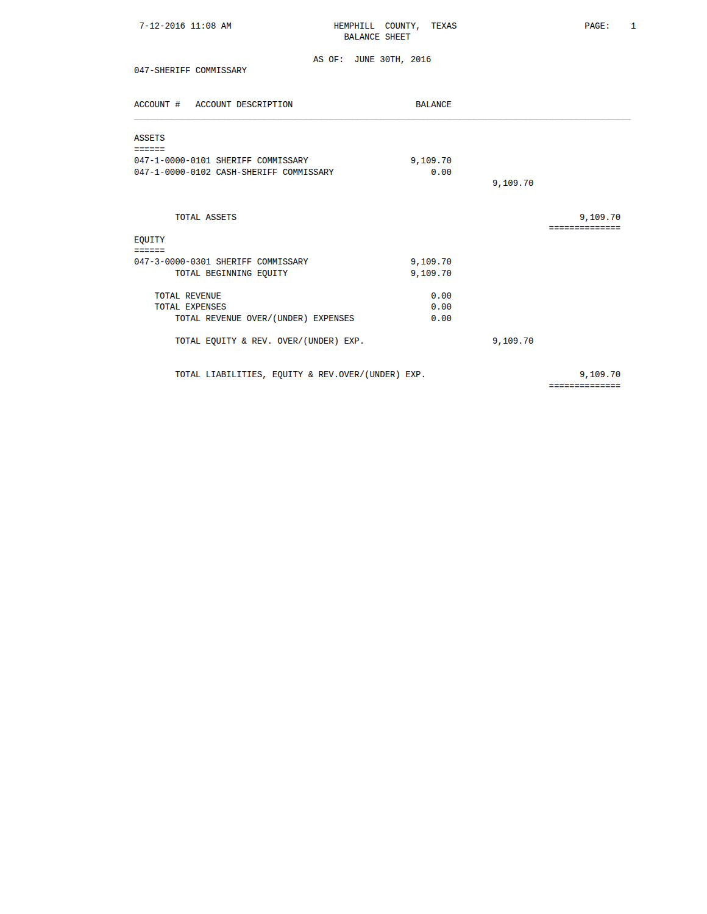7-12-2016 11:08 AM                    HEMPHILL  COUNTY,  TEXAS                         PAGE:    1
                                         BALANCE SHEET

                                   AS OF:  JUNE 30TH, 2016
047-SHERIFF COMMISSARY


ACCOUNT #   ACCOUNT DESCRIPTION                        BALANCE
_________________________________________________________________________________________________

ASSETS
======
047-1-0000-0101 SHERIFF COMMISSARY                    9,109.70
047-1-0000-0102 CASH-SHERIFF COMMISSARY                   0.00
                                                                      9,109.70


        TOTAL ASSETS                                                                   9,109.70
                                                                                 ==============
EQUITY
======
047-3-0000-0301 SHERIFF COMMISSARY                    9,109.70
        TOTAL BEGINNING EQUITY                        9,109.70

    TOTAL REVENUE                                         0.00
    TOTAL EXPENSES                                        0.00
        TOTAL REVENUE OVER/(UNDER) EXPENSES               0.00

        TOTAL EQUITY & REV. OVER/(UNDER) EXP.                         9,109.70


        TOTAL LIABILITIES, EQUITY & REV.OVER/(UNDER) EXP.                              9,109.70
                                                                                 ==============